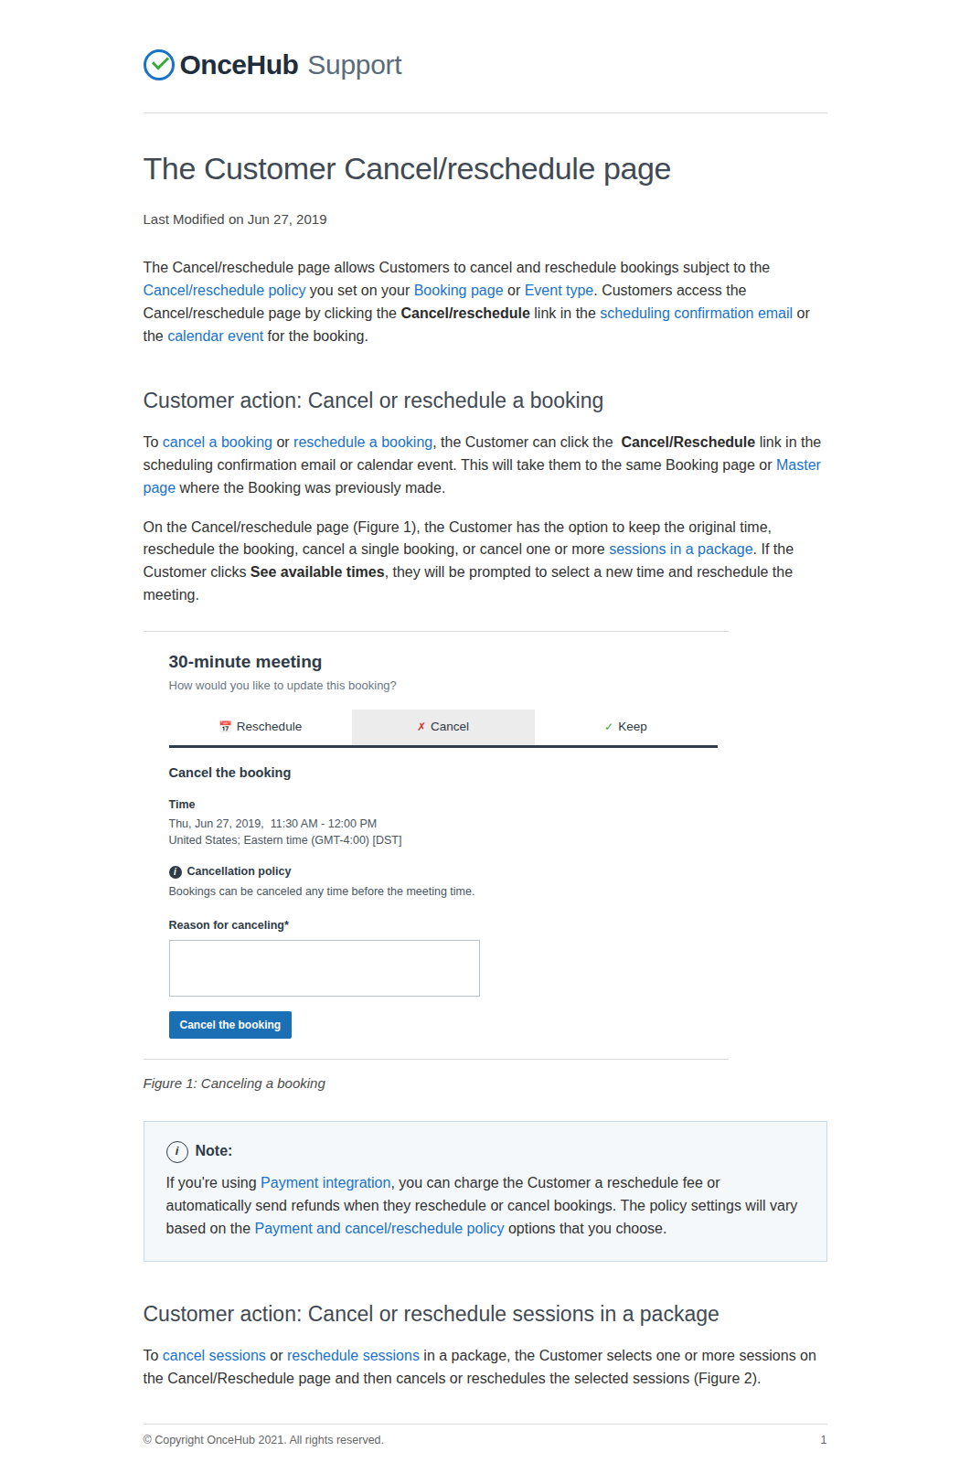OnceHub
Support
The Customer Cancel/reschedule page
Last Modified on Jun 27, 2019
The Cancel/reschedule page allows Customers to cancel and reschedule bookings subject to the Cancel/reschedule policy you set on your Booking page or Event type. Customers access the Cancel/reschedule page by clicking the Cancel/reschedule link in the scheduling confirmation email or the calendar event for the booking.
Customer action: Cancel or reschedule a booking
To cancel a booking or reschedule a booking, the Customer can click the Cancel/Reschedule link in the scheduling confirmation email or calendar event. This will take them to the same Booking page or Master page where the Booking was previously made.
On the Cancel/reschedule page (Figure 1), the Customer has the option to keep the original time, reschedule the booking, cancel a single booking, or cancel one or more sessions in a package. If the Customer clicks See available times, they will be prompted to select a new time and reschedule the meeting.
30-minute meeting
How would you like to update this booking?
📅Reschedule
✗Cancel
✓Keep
Cancel the booking
Time
Thu, Jun 27, 2019, 11:30 AM - 12:00 PM
United States; Eastern time (GMT-4:00) [DST]
i Cancellation policy
Bookings can be canceled any time before the meeting time.
Reason for canceling*
Cancel the booking
Figure 1: Canceling a booking
i Note:
If you're using Payment integration, you can charge the Customer a reschedule fee or automatically send refunds when they reschedule or cancel bookings. The policy settings will vary based on the Payment and cancel/reschedule policy options that you choose.
Customer action: Cancel or reschedule sessions in a package
To cancel sessions or reschedule sessions in a package, the Customer selects one or more sessions on the Cancel/Reschedule page and then cancels or reschedules the selected sessions (Figure 2).
© Copyright OnceHub 2021. All rights reserved. 1